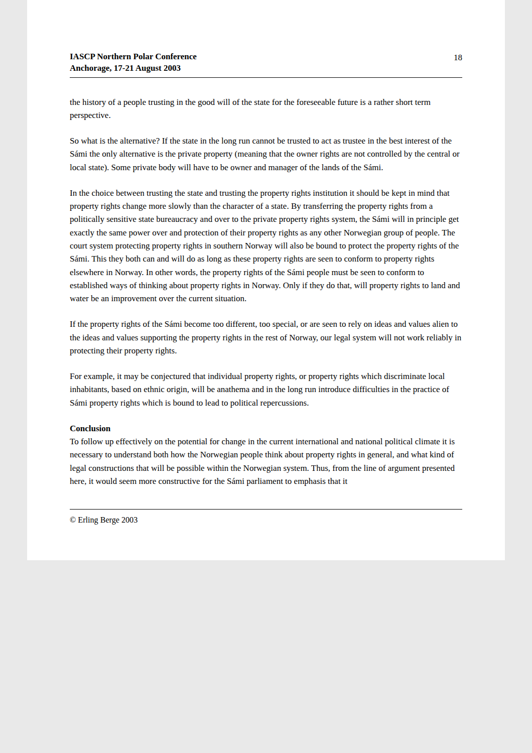18
IASCP Northern Polar Conference
Anchorage, 17-21 August 2003
the history of a people trusting in the good will of the state for the foreseeable future is a rather short term perspective.
So what is the alternative? If the state in the long run cannot be trusted to act as trustee in the best interest of the Sámi the only alternative is the private property (meaning that the owner rights are not controlled by the central or local state). Some private body will have to be owner and manager of the lands of the Sámi.
In the choice between trusting the state and trusting the property rights institution it should be kept in mind that property rights change more slowly than the character of a state. By transferring the property rights from a politically sensitive state bureaucracy and over to the private property rights system, the Sámi will in principle get exactly the same power over and protection of their property rights as any other Norwegian group of people. The court system protecting property rights in southern Norway will also be bound to protect the property rights of the Sámi. This they both can and will do as long as these property rights are seen to conform to property rights elsewhere in Norway. In other words, the property rights of the Sámi people must be seen to conform to established ways of thinking about property rights in Norway. Only if they do that, will property rights to land and water be an improvement over the current situation.
If the property rights of the Sámi become too different, too special, or are seen to rely on ideas and values alien to the ideas and values supporting the property rights in the rest of Norway, our legal system will not work reliably in protecting their property rights.
For example, it may be conjectured that individual property rights, or property rights which discriminate local inhabitants, based on ethnic origin, will be anathema and in the long run introduce difficulties in the practice of Sámi property rights which is bound to lead to political repercussions.
Conclusion
To follow up effectively on the potential for change in the current international and national political climate it is necessary to understand both how the Norwegian people think about property rights in general, and what kind of legal constructions that will be possible within the Norwegian system. Thus, from the line of argument presented here, it would seem more constructive for the Sámi parliament to emphasis that it
© Erling Berge 2003